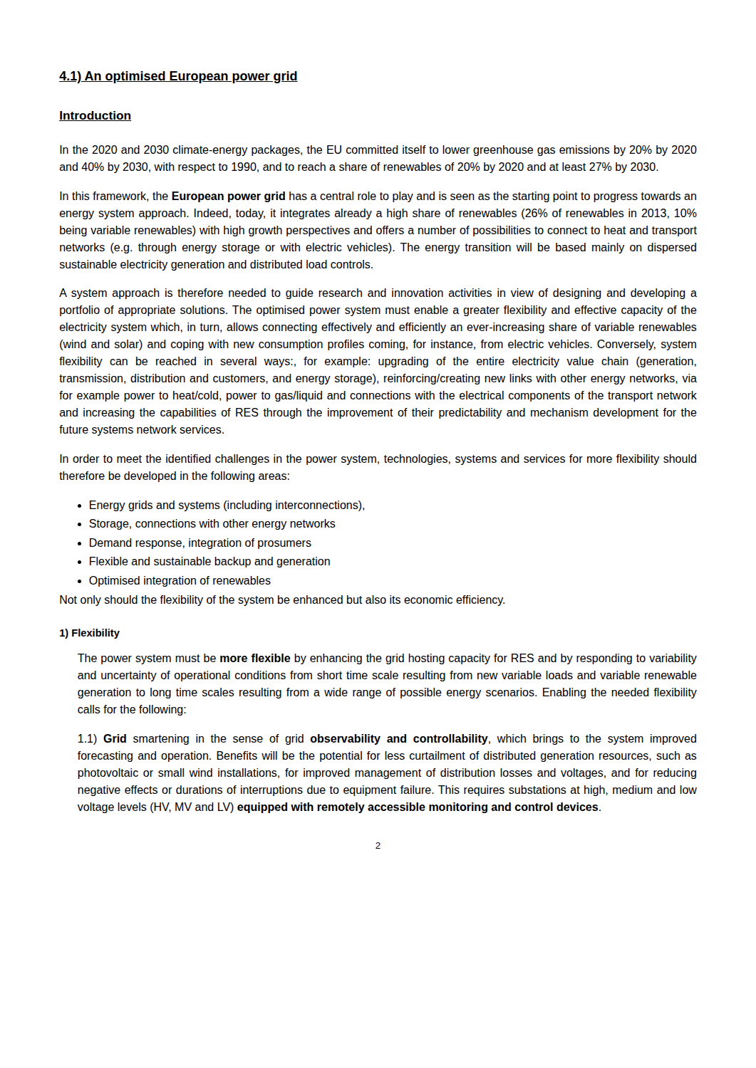4.1) An optimised European power grid
Introduction
In the 2020 and 2030 climate-energy packages, the EU committed itself to lower greenhouse gas emissions by 20% by 2020 and 40% by 2030, with respect to 1990, and to reach a share of renewables of 20% by 2020 and at least 27% by 2030.
In this framework, the European power grid has a central role to play and is seen as the starting point to progress towards an energy system approach. Indeed, today, it integrates already a high share of renewables (26% of renewables in 2013, 10% being variable renewables) with high growth perspectives and offers a number of possibilities to connect to heat and transport networks (e.g. through energy storage or with electric vehicles). The energy transition will be based mainly on dispersed sustainable electricity generation and distributed load controls.
A system approach is therefore needed to guide research and innovation activities in view of designing and developing a portfolio of appropriate solutions. The optimised power system must enable a greater flexibility and effective capacity of the electricity system which, in turn, allows connecting effectively and efficiently an ever-increasing share of variable renewables (wind and solar) and coping with new consumption profiles coming, for instance, from electric vehicles. Conversely, system flexibility can be reached in several ways:, for example: upgrading of the entire electricity value chain (generation, transmission, distribution and customers, and energy storage), reinforcing/creating new links with other energy networks, via for example power to heat/cold, power to gas/liquid and connections with the electrical components of the transport network and increasing the capabilities of RES through the improvement of their predictability and mechanism development for the future systems network services.
In order to meet the identified challenges in the power system, technologies, systems and services for more flexibility should therefore be developed in the following areas:
Energy grids and systems (including interconnections),
Storage, connections with other energy networks
Demand response, integration of prosumers
Flexible and sustainable backup and generation
Optimised integration of renewables
Not only should the flexibility of the system be enhanced but also its economic efficiency.
1) Flexibility
The power system must be more flexible by enhancing the grid hosting capacity for RES and by responding to variability and uncertainty of operational conditions from short time scale resulting from new variable loads and variable renewable generation to long time scales resulting from a wide range of possible energy scenarios. Enabling the needed flexibility calls for the following:
1.1) Grid smartening in the sense of grid observability and controllability, which brings to the system improved forecasting and operation. Benefits will be the potential for less curtailment of distributed generation resources, such as photovoltaic or small wind installations, for improved management of distribution losses and voltages, and for reducing negative effects or durations of interruptions due to equipment failure. This requires substations at high, medium and low voltage levels (HV, MV and LV) equipped with remotely accessible monitoring and control devices.
2